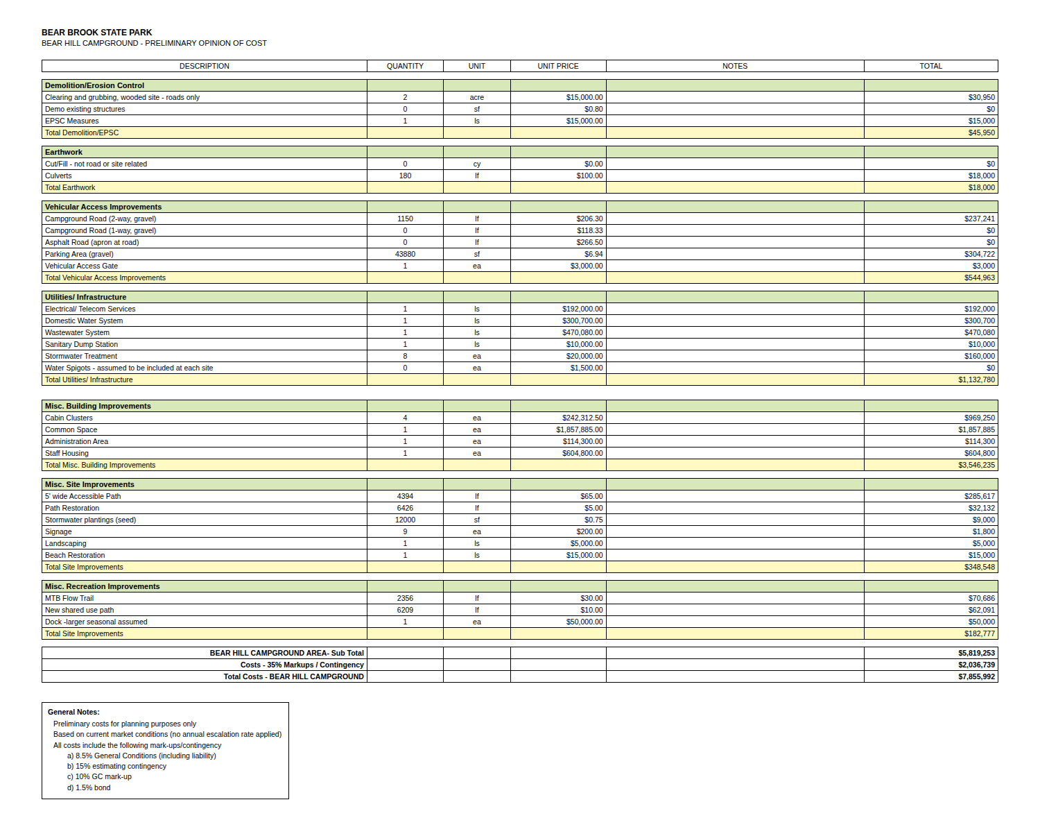BEAR BROOK STATE PARK
BEAR HILL CAMPGROUND - PRELIMINARY OPINION OF COST
| DESCRIPTION | QUANTITY | UNIT | UNIT PRICE | NOTES | TOTAL |
| --- | --- | --- | --- | --- | --- |
| Demolition/Erosion Control | | | | | |
| Clearing and grubbing, wooded site - roads only | 2 | acre | $15,000.00 | | $30,950 |
| Demo existing structures | 0 | sf | $0.80 | | $0 |
| EPSC Measures | 1 | ls | $15,000.00 | | $15,000 |
| Total Demolition/EPSC | | | | | $45,950 |
| Earthwork | | | | | |
| Cut/Fill - not road or site related | 0 | cy | $0.00 | | $0 |
| Culverts | 180 | lf | $100.00 | | $18,000 |
| Total Earthwork | | | | | $18,000 |
| Vehicular Access Improvements | | | | | |
| Campground Road (2-way, gravel) | 1150 | lf | $206.30 | | $237,241 |
| Campground Road (1-way, gravel) | 0 | lf | $118.33 | | $0 |
| Asphalt Road (apron at road) | 0 | lf | $266.50 | | $0 |
| Parking Area (gravel) | 43880 | sf | $6.94 | | $304,722 |
| Vehicular Access Gate | 1 | ea | $3,000.00 | | $3,000 |
| Total Vehicular Access Improvements | | | | | $544,963 |
| Utilities/ Infrastructure | | | | | |
| Electrical/ Telecom Services | 1 | ls | $192,000.00 | | $192,000 |
| Domestic Water System | 1 | ls | $300,700.00 | | $300,700 |
| Wastewater System | 1 | ls | $470,080.00 | | $470,080 |
| Sanitary Dump Station | 1 | ls | $10,000.00 | | $10,000 |
| Stormwater Treatment | 8 | ea | $20,000.00 | | $160,000 |
| Water Spigots - assumed to be included at each site | 0 | ea | $1,500.00 | | $0 |
| Total Utilities/ Infrastructure | | | | | $1,132,780 |
| Misc. Building Improvements | | | | | |
| Cabin Clusters | 4 | ea | $242,312.50 | | $969,250 |
| Common Space | 1 | ea | $1,857,885.00 | | $1,857,885 |
| Administration Area | 1 | ea | $114,300.00 | | $114,300 |
| Staff Housing | 1 | ea | $604,800.00 | | $604,800 |
| Total Misc. Building Improvements | | | | | $3,546,235 |
| Misc. Site Improvements | | | | | |
| 5' wide Accessible Path | 4394 | lf | $65.00 | | $285,617 |
| Path Restoration | 6426 | lf | $5.00 | | $32,132 |
| Stormwater plantings (seed) | 12000 | sf | $0.75 | | $9,000 |
| Signage | 9 | ea | $200.00 | | $1,800 |
| Landscaping | 1 | ls | $5,000.00 | | $5,000 |
| Beach Restoration | 1 | ls | $15,000.00 | | $15,000 |
| Total Site Improvements | | | | | $348,548 |
| Misc. Recreation Improvements | | | | | |
| MTB Flow Trail | 2356 | lf | $30.00 | | $70,686 |
| New shared use path | 6209 | lf | $10.00 | | $62,091 |
| Dock -larger seasonal assumed | 1 | ea | $50,000.00 | | $50,000 |
| Total Site Improvements | | | | | $182,777 |
| BEAR HILL CAMPGROUND AREA- Sub Total | | | | | $5,819,253 |
| Costs - 35% Markups / Contingency | | | | | $2,036,739 |
| Total Costs - BEAR HILL CAMPGROUND | | | | | $7,855,992 |
General Notes:
Preliminary costs for planning purposes only
Based on current market conditions (no annual escalation rate applied)
All costs include the following mark-ups/contingency
a) 8.5% General Conditions (including liability)
b) 15% estimating contingency
c) 10% GC mark-up
d) 1.5% bond